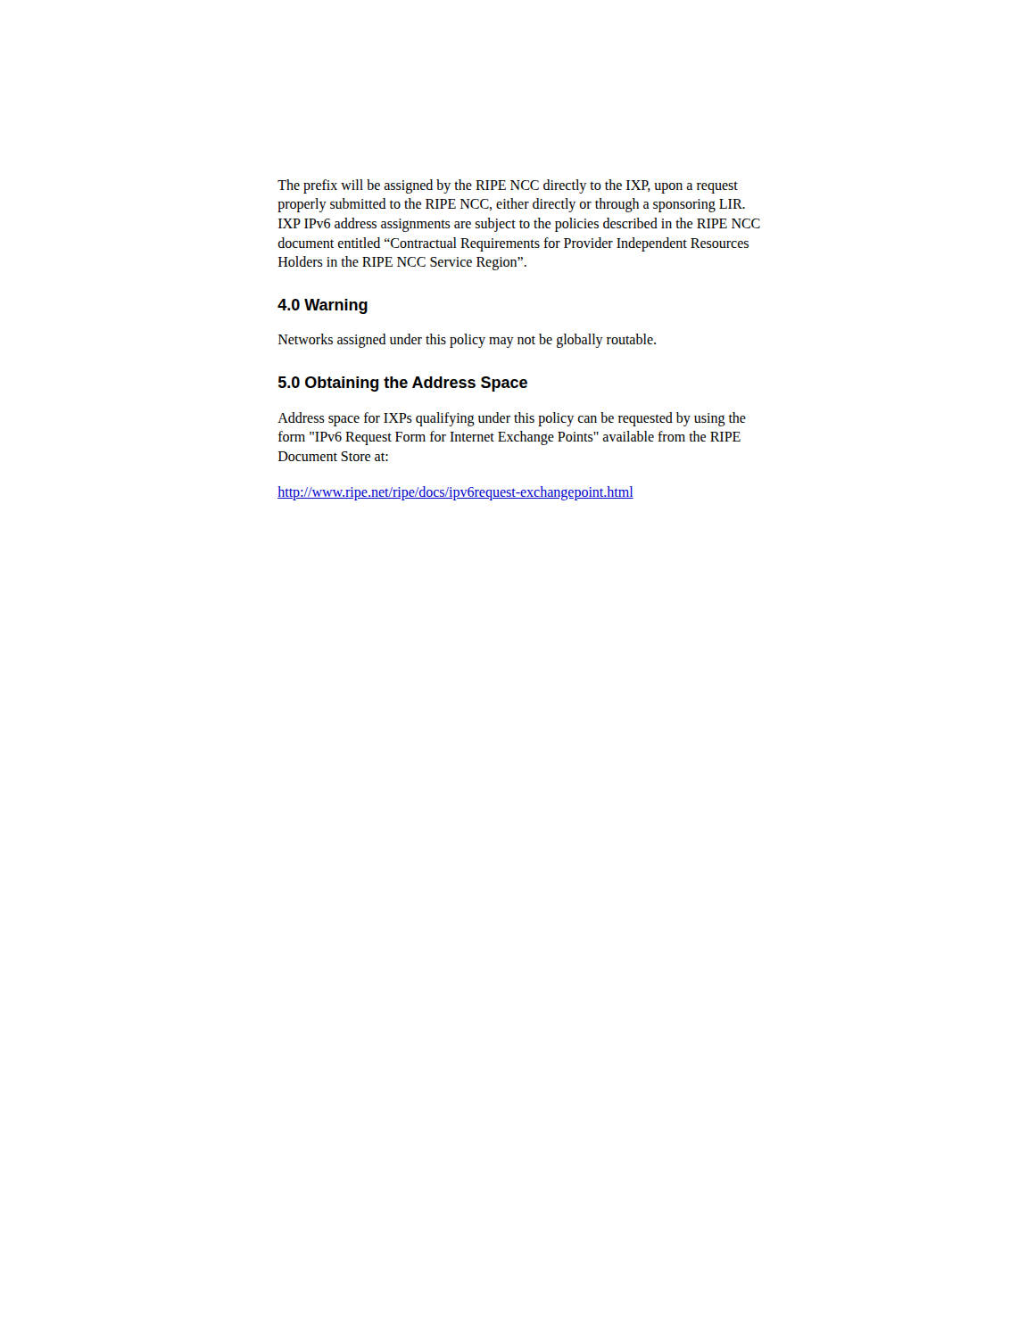The prefix will be assigned by the RIPE NCC directly to the IXP, upon a request properly submitted to the RIPE NCC, either directly or through a sponsoring LIR. IXP IPv6 address assignments are subject to the policies described in the RIPE NCC document entitled “Contractual Requirements for Provider Independent Resources Holders in the RIPE NCC Service Region”.
4.0 Warning
Networks assigned under this policy may not be globally routable.
5.0 Obtaining the Address Space
Address space for IXPs qualifying under this policy can be requested by using the form "IPv6 Request Form for Internet Exchange Points" available from the RIPE Document Store at:
http://www.ripe.net/ripe/docs/ipv6request-exchangepoint.html